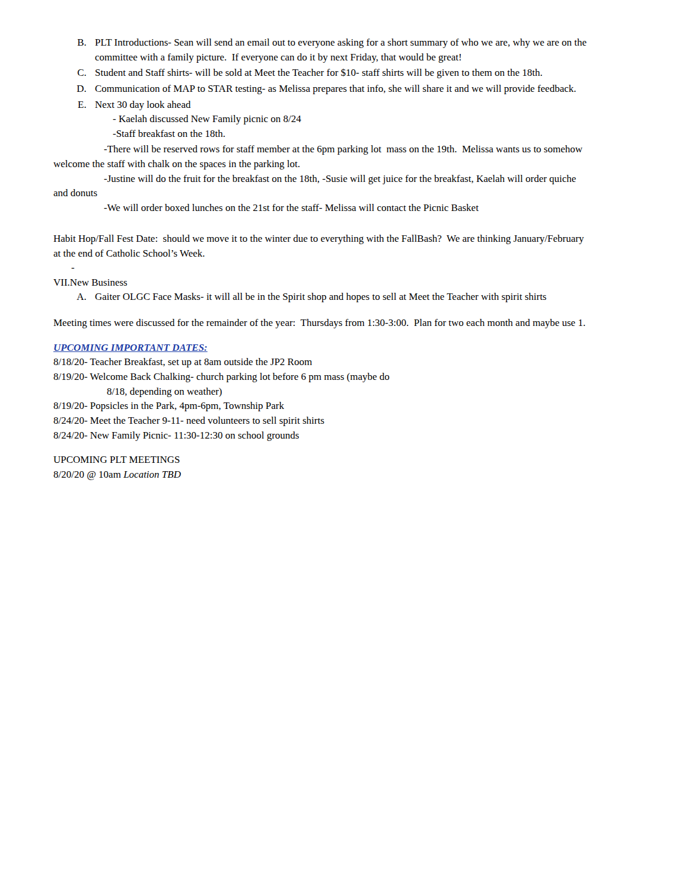PLT Introductions- Sean will send an email out to everyone asking for a short summary of who we are, why we are on the committee with a family picture. If everyone can do it by next Friday, that would be great!
Student and Staff shirts- will be sold at Meet the Teacher for $10- staff shirts will be given to them on the 18th.
Communication of MAP to STAR testing- as Melissa prepares that info, she will share it and we will provide feedback.
Next 30 day look ahead
- Kaelah discussed New Family picnic on 8/24
-Staff breakfast on the 18th.
-There will be reserved rows for staff member at the 6pm parking lot mass on the 19th. Melissa wants us to somehow welcome the staff with chalk on the spaces in the parking lot.
-Justine will do the fruit for the breakfast on the 18th, -Susie will get juice for the breakfast, Kaelah will order quiche and donuts
-We will order boxed lunches on the 21st for the staff- Melissa will contact the Picnic Basket
Habit Hop/Fall Fest Date: should we move it to the winter due to everything with the FallBash? We are thinking January/February at the end of Catholic School’s Week.
-
VII.New Business
Gaiter OLGC Face Masks- it will all be in the Spirit shop and hopes to sell at Meet the Teacher with spirit shirts
Meeting times were discussed for the remainder of the year: Thursdays from 1:30-3:00. Plan for two each month and maybe use 1.
UPCOMING IMPORTANT DATES:
8/18/20- Teacher Breakfast, set up at 8am outside the JP2 Room
8/19/20- Welcome Back Chalking- church parking lot before 6 pm mass (maybe do
8/18, depending on weather)
8/19/20- Popsicles in the Park, 4pm-6pm, Township Park
8/24/20- Meet the Teacher 9-11- need volunteers to sell spirit shirts
8/24/20- New Family Picnic- 11:30-12:30 on school grounds
UPCOMING PLT MEETINGS
8/20/20 @ 10am Location TBD